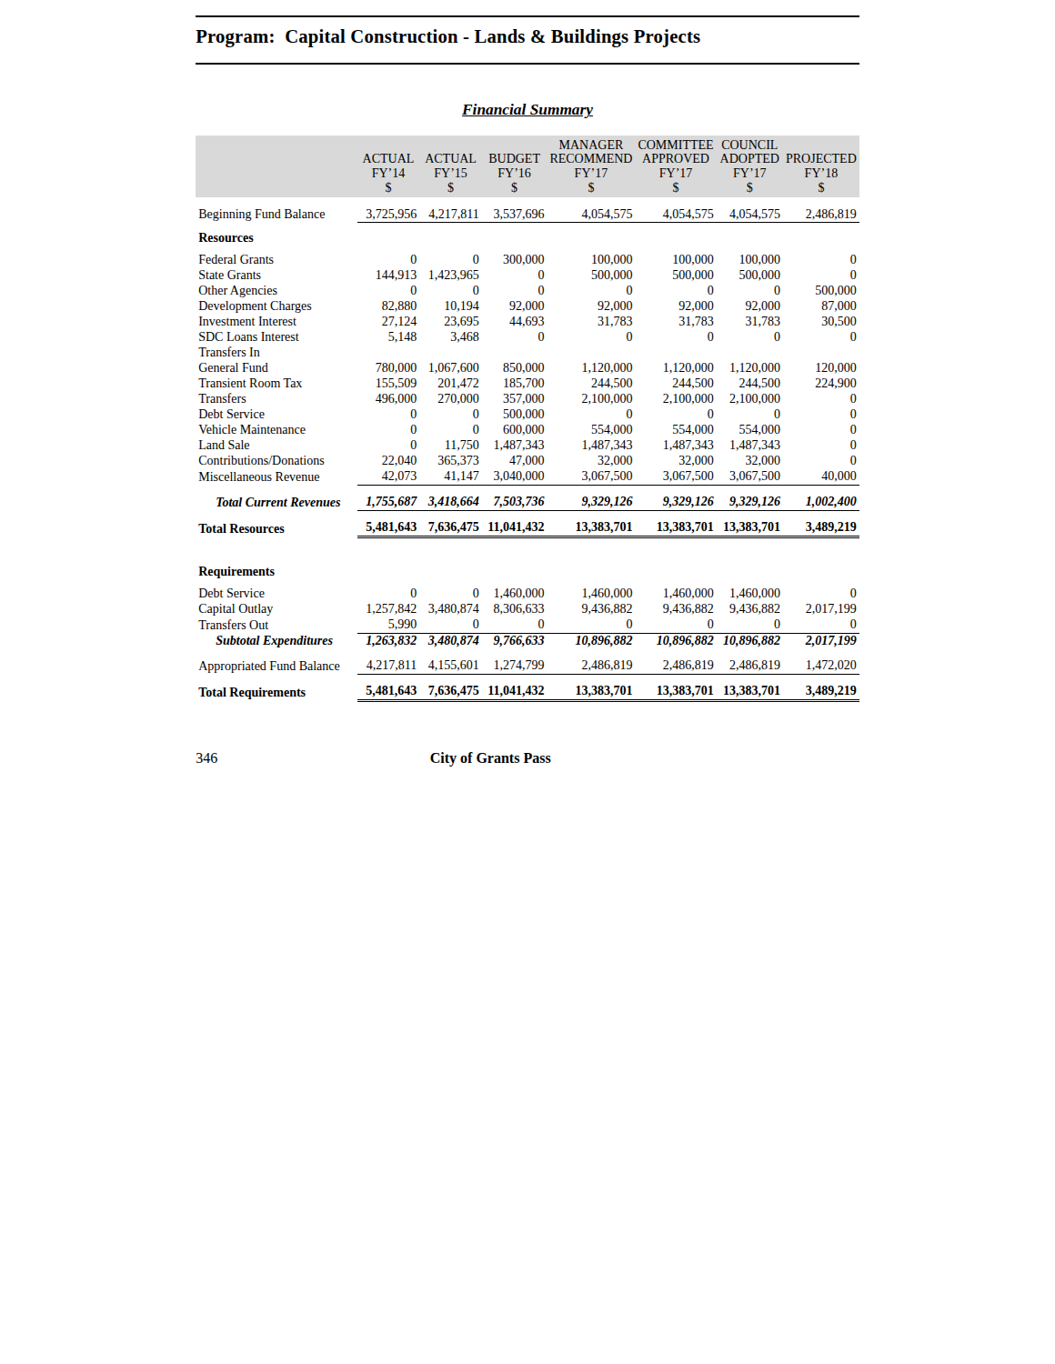Program: Capital Construction - Lands & Buildings Projects
Financial Summary
| | ACTUAL FY’14 $ | ACTUAL FY’15 $ | BUDGET FY’16 $ | MANAGER RECOMMEND FY’17 $ | COMMITTEE APPROVED FY’17 $ | COUNCIL ADOPTED FY’17 $ | PROJECTED FY’18 $ |
| --- | --- | --- | --- | --- | --- | --- | --- |
| Beginning Fund Balance | 3,725,956 | 4,217,811 | 3,537,696 | 4,054,575 | 4,054,575 | 4,054,575 | 2,486,819 |
| Resources | |
| Federal Grants | 0 | 0 | 300,000 | 100,000 | 100,000 | 100,000 | 0 |
| State Grants | 144,913 | 1,423,965 | 0 | 500,000 | 500,000 | 500,000 | 0 |
| Other Agencies | 0 | 0 | 0 | 0 | 0 | 0 | 500,000 |
| Development Charges | 82,880 | 10,194 | 92,000 | 92,000 | 92,000 | 92,000 | 87,000 |
| Investment Interest | 27,124 | 23,695 | 44,693 | 31,783 | 31,783 | 31,783 | 30,500 |
| SDC Loans Interest | 5,148 | 3,468 | 0 | 0 | 0 | 0 | 0 |
| Transfers In | |
| General Fund | 780,000 | 1,067,600 | 850,000 | 1,120,000 | 1,120,000 | 1,120,000 | 120,000 |
| Transient Room Tax | 155,509 | 201,472 | 185,700 | 244,500 | 244,500 | 244,500 | 224,900 |
| Transfers | 496,000 | 270,000 | 357,000 | 2,100,000 | 2,100,000 | 2,100,000 | 0 |
| Debt Service | 0 | 0 | 500,000 | 0 | 0 | 0 | 0 |
| Vehicle Maintenance | 0 | 0 | 600,000 | 554,000 | 554,000 | 554,000 | 0 |
| Land Sale | 0 | 11,750 | 1,487,343 | 1,487,343 | 1,487,343 | 1,487,343 | 0 |
| Contributions/Donations | 22,040 | 365,373 | 47,000 | 32,000 | 32,000 | 32,000 | 0 |
| Miscellaneous Revenue | 42,073 | 41,147 | 3,040,000 | 3,067,500 | 3,067,500 | 3,067,500 | 40,000 |
| Total Current Revenues | 1,755,687 | 3,418,664 | 7,503,736 | 9,329,126 | 9,329,126 | 9,329,126 | 1,002,400 |
| Total Resources | 5,481,643 | 7,636,475 | 11,041,432 | 13,383,701 | 13,383,701 | 13,383,701 | 3,489,219 |
| Requirements | |
| Debt Service | 0 | 0 | 1,460,000 | 1,460,000 | 1,460,000 | 1,460,000 | 0 |
| Capital Outlay | 1,257,842 | 3,480,874 | 8,306,633 | 9,436,882 | 9,436,882 | 9,436,882 | 2,017,199 |
| Transfers Out | 5,990 | 0 | 0 | 0 | 0 | 0 | 0 |
| Subtotal Expenditures | 1,263,832 | 3,480,874 | 9,766,633 | 10,896,882 | 10,896,882 | 10,896,882 | 2,017,199 |
| Appropriated Fund Balance | 4,217,811 | 4,155,601 | 1,274,799 | 2,486,819 | 2,486,819 | 2,486,819 | 1,472,020 |
| Total Requirements | 5,481,643 | 7,636,475 | 11,041,432 | 13,383,701 | 13,383,701 | 13,383,701 | 3,489,219 |
346
City of Grants Pass